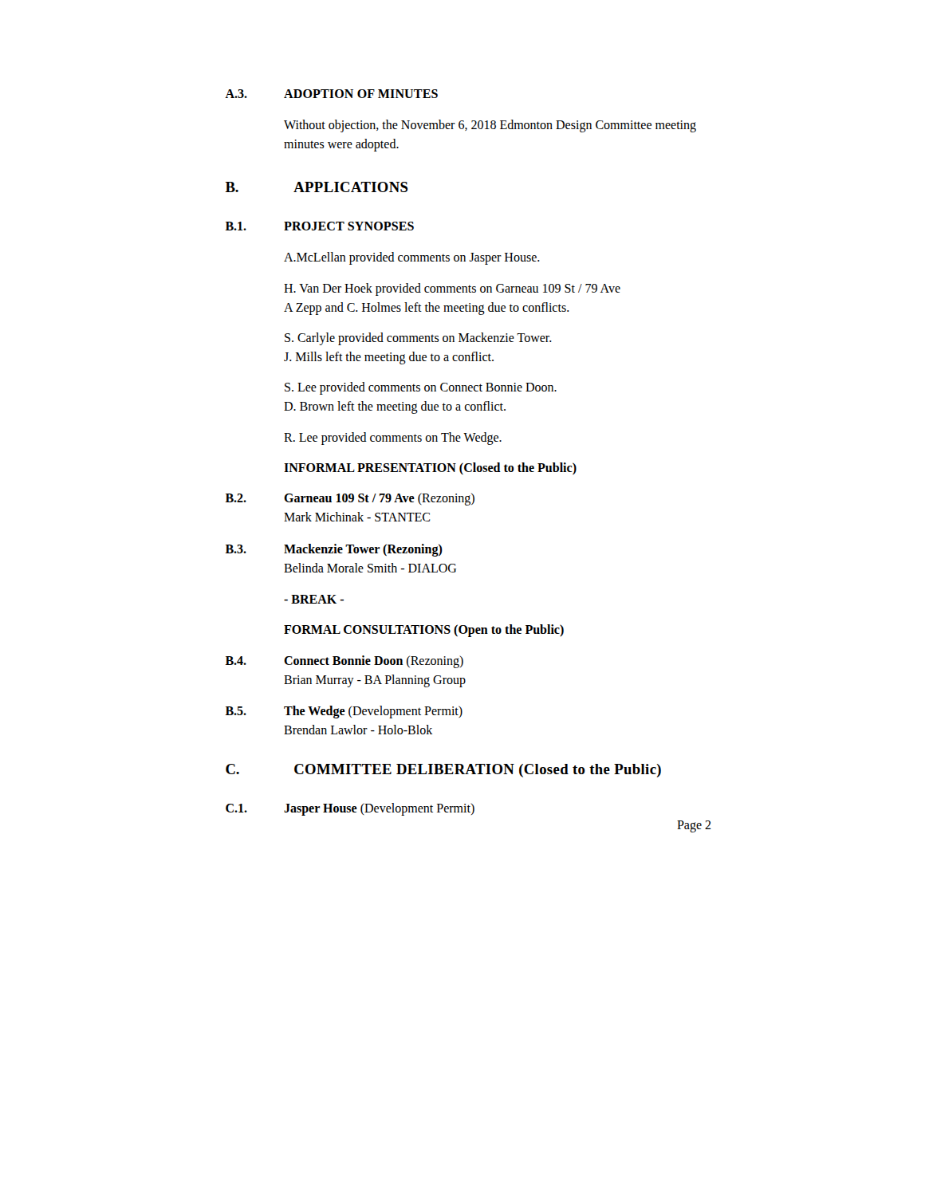A.3.
ADOPTION OF MINUTES
Without objection, the November 6, 2018 Edmonton Design Committee meeting minutes were adopted.
B.
APPLICATIONS
B.1.
PROJECT SYNOPSES
A.McLellan provided comments on Jasper House.
H. Van Der Hoek provided comments on Garneau 109 St / 79 Ave
A Zepp and C. Holmes left the meeting due to conflicts.
S. Carlyle provided comments on Mackenzie Tower.
J. Mills left the meeting due to a conflict.
S. Lee provided comments on Connect Bonnie Doon.
D. Brown left the meeting due to a conflict.
R. Lee provided comments on The Wedge.
INFORMAL PRESENTATION (Closed to the Public)
B.2.
Garneau 109 St / 79 Ave (Rezoning)
Mark Michinak - STANTEC
B.3.
Mackenzie Tower (Rezoning)
Belinda Morale Smith - DIALOG
- BREAK -
FORMAL CONSULTATIONS (Open to the Public)
B.4.
Connect Bonnie Doon (Rezoning)
Brian Murray - BA Planning Group
B.5.
The Wedge (Development Permit)
Brendan Lawlor - Holo-Blok
C.
COMMITTEE DELIBERATION (Closed to the Public)
C.1.
Jasper House (Development Permit)
Page 2